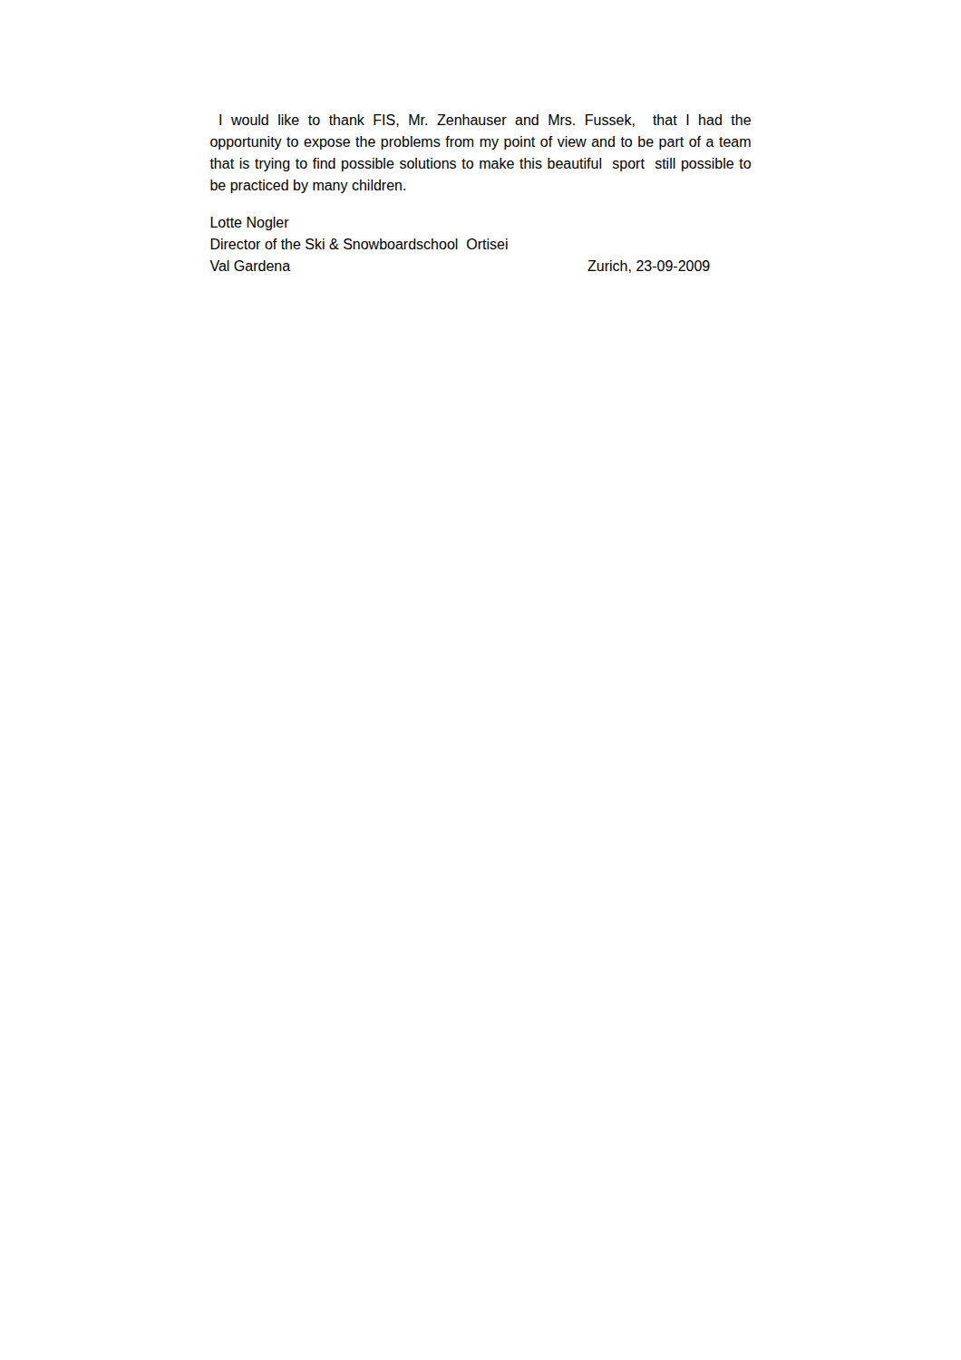I would like to thank FIS, Mr. Zenhauser and Mrs. Fussek, that I had the opportunity to expose the problems from my point of view and to be part of a team that is trying to find possible solutions to make this beautiful sport still possible to be practiced by many children.
Lotte Nogler Director of the Ski & Snowboardschool Ortisei Val Gardena Zurich, 23-09-2009